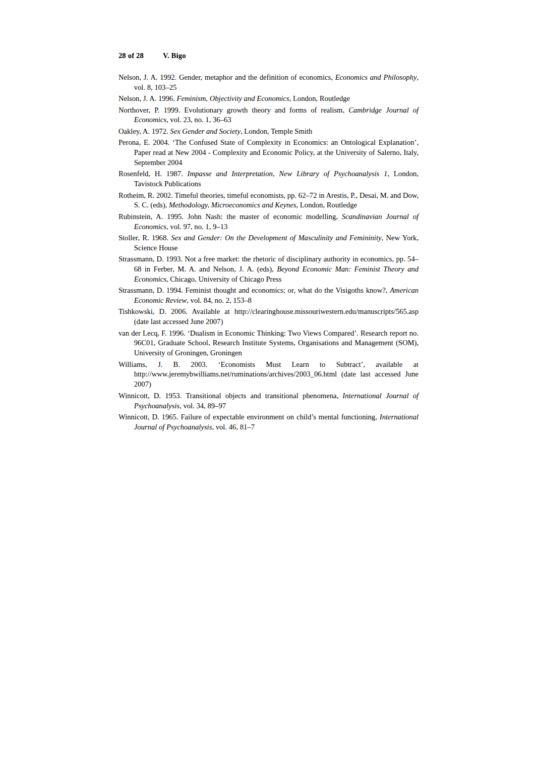28 of 28 V. Bigo
Nelson, J. A. 1992. Gender, metaphor and the definition of economics, Economics and Philosophy, vol. 8, 103–25
Nelson, J. A. 1996. Feminism, Objectivity and Economics, London, Routledge
Northover, P. 1999. Evolutionary growth theory and forms of realism, Cambridge Journal of Economics, vol. 23, no. 1, 36–63
Oakley, A. 1972. Sex Gender and Society, London, Temple Smith
Perona, E. 2004. ‘The Confused State of Complexity in Economics: an Ontological Explanation’, Paper read at New 2004 - Complexity and Economic Policy, at the University of Salerno, Italy, September 2004
Rosenfeld, H. 1987. Impasse and Interpretation, New Library of Psychoanalysis 1, London, Tavistock Publications
Rotheim, R. 2002. Timeful theories, timeful economists, pp. 62–72 in Arestis, P., Desai, M. and Dow, S. C. (eds), Methodology, Microeconomics and Keynes, London, Routledge
Rubinstein, A. 1995. John Nash: the master of economic modelling, Scandinavian Journal of Economics, vol. 97, no. 1, 9–13
Stoller, R. 1968. Sex and Gender: On the Development of Masculinity and Femininity, New York, Science House
Strassmann, D. 1993. Not a free market: the rhetoric of disciplinary authority in economics, pp. 54–68 in Ferber, M. A. and Nelson, J. A. (eds), Beyond Economic Man: Feminist Theory and Economics, Chicago, University of Chicago Press
Strassmann, D. 1994. Feminist thought and economics; or, what do the Visigoths know?, American Economic Review, vol. 84, no. 2, 153–8
Tishkowski, D. 2006. Available at http://clearinghouse.missouriwestern.edu/manuscripts/565.asp (date last accessed June 2007)
van der Lecq, F. 1996. ‘Dualism in Economic Thinking: Two Views Compared’. Research report no. 96C01, Graduate School, Research Institute Systems, Organisations and Management (SOM), University of Groningen, Groningen
Williams, J. B. 2003. ‘Economists Must Learn to Subtract’, available at http://www.jeremybwilliams.net/ruminations/archives/2003_06.html (date last accessed June 2007)
Winnicott, D. 1953. Transitional objects and transitional phenomena, International Journal of Psychoanalysis, vol. 34, 89–97
Winnicott, D. 1965. Failure of expectable environment on child’s mental functioning, International Journal of Psychoanalysis, vol. 46, 81–7